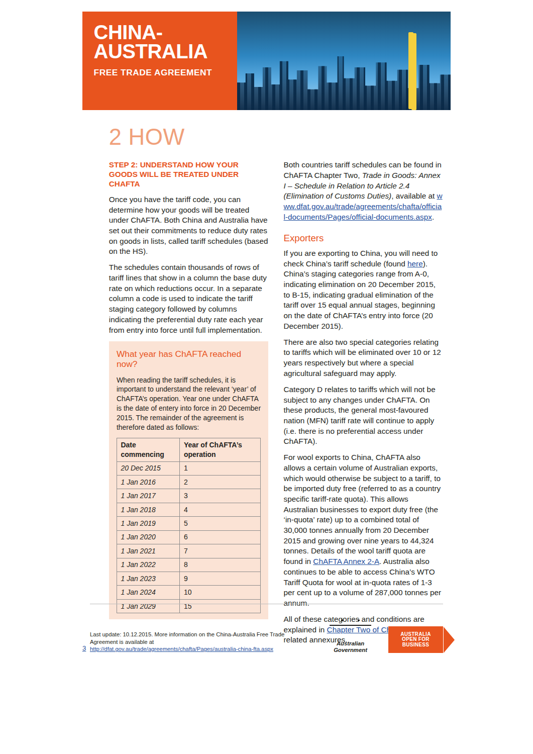China-
Australia
Free Trade Agreement
2 HOW
Step 2: Understand how your goods will be treated under ChAFTA
Once you have the tariff code, you can determine how your goods will be treated under ChAFTA. Both China and Australia have set out their commitments to reduce duty rates on goods in lists, called tariff schedules (based on the HS).
The schedules contain thousands of rows of tariff lines that show in a column the base duty rate on which reductions occur. In a separate column a code is used to indicate the tariff staging category followed by columns indicating the preferential duty rate each year from entry into force until full implementation.
What year has ChAFTA reached now?
When reading the tariff schedules, it is important to understand the relevant ‘year’ of ChAFTA’s operation. Year one under ChAFTA is the date of entery into force in 20 December 2015. The remainder of the agreement is therefore dated as follows:
| Date commencing | Year of ChAFTA’s operation |
| --- | --- |
| 20 Dec 2015 | 1 |
| 1 Jan 2016 | 2 |
| 1 Jan 2017 | 3 |
| 1 Jan 2018 | 4 |
| 1 Jan 2019 | 5 |
| 1 Jan 2020 | 6 |
| 1 Jan 2021 | 7 |
| 1 Jan 2022 | 8 |
| 1 Jan 2023 | 9 |
| 1 Jan 2024 | 10 |
| 1 Jan 2029 | 15 |
Both countries tariff schedules can be found in ChAFTA Chapter Two, Trade in Goods: Annex I – Schedule in Relation to Article 2.4 (Elimination of Customs Duties), available at www.dfat.gov.au/trade/agreements/chafta/official-documents/Pages/official-documents.aspx.
Exporters
If you are exporting to China, you will need to check China’s tariff schedule (found here). China’s staging categories range from A-0, indicating elimination on 20 December 2015, to B-15, indicating gradual elimination of the tariff over 15 equal annual stages, beginning on the date of ChAFTA’s entry into force (20 December 2015).
There are also two special categories relating to tariffs which will be eliminated over 10 or 12 years respectively but where a special agricultural safeguard may apply.
Category D relates to tariffs which will not be subject to any changes under ChAFTA. On these products, the general most-favoured nation (MFN) tariff rate will continue to apply (i.e. there is no preferential access under ChAFTA).
For wool exports to China, ChAFTA also allows a certain volume of Australian exports, which would otherwise be subject to a tariff, to be imported duty free (referred to as a country specific tariff-rate quota). This allows Australian businesses to export duty free (the ‘in-quota’ rate) up to a combined total of 30,000 tonnes annually from 20 December 2015 and growing over nine years to 44,324 tonnes. Details of the wool tariff quota are found in ChAFTA Annex 2-A. Australia also continues to be able to access China’s WTO Tariff Quota for wool at in-quota rates of 1-3 per cent up to a volume of 287,000 tonnes per annum.
All of these categories and conditions are explained in Chapter Two of ChAFTA and related annexures.
Last update: 10.12.2015. More information on the China-Australia Free Trade Agreement is available at
http://dfat.gov.au/trade/agreements/chafta/Pages/australia-china-fta.aspx
Australian Government
AUSTRALIA
OPEN FOR
BUSINESS
3